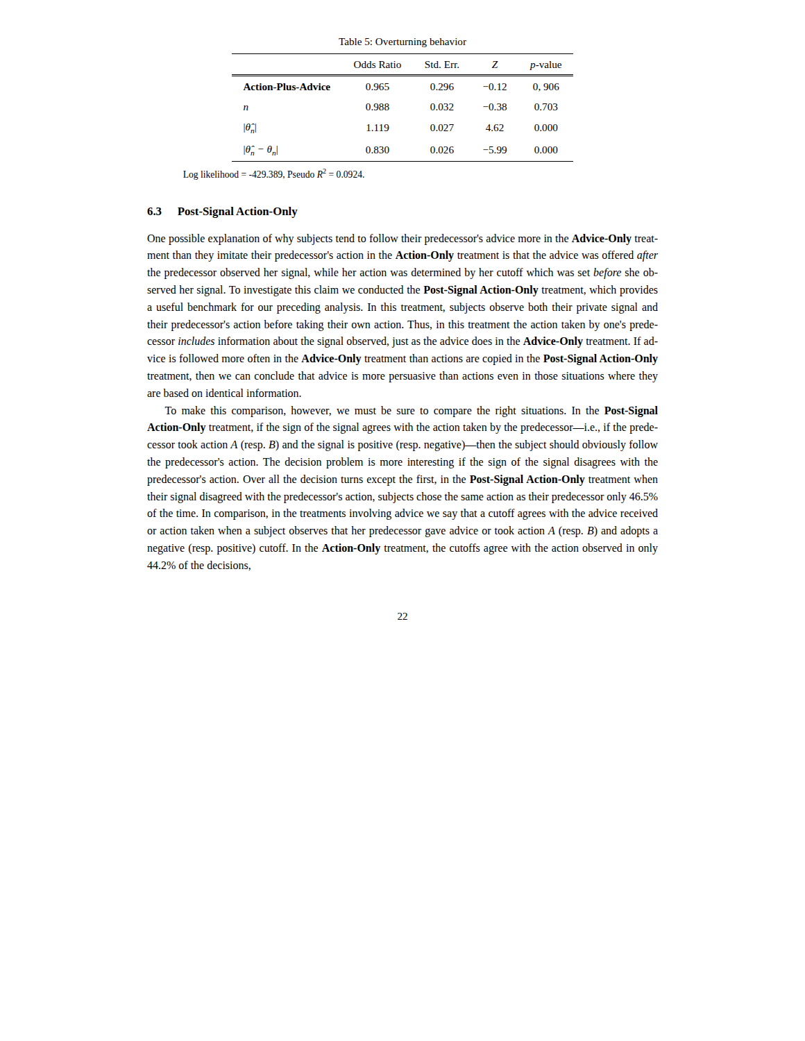Table 5: Overturning behavior
| | Odds Ratio | Std. Err. | Z | p -value |
| --- | --- | --- | --- | --- |
| Action-Plus-Advice | 0.965 | 0.296 | −0.12 | 0, 906 |
| n | 0.988 | 0.032 | −0.38 | 0.703 |
| / θ̂ n / | 1.119 | 0.027 | 4.62 | 0.000 |
| / θ̂ n − θ n / | 0.830 | 0.026 | −5.99 | 0.000 |
Log likelihood = -429.389, Pseudo R2 = 0.0924.
6.3 Post-Signal Action-Only
One possible explanation of why subjects tend to follow their predecessor's advice more in the Advice-Only treatment than they imitate their predecessor's action in the Action-Only treatment is that the advice was offered after the predecessor observed her signal, while her action was determined by her cutoff which was set before she observed her signal. To investigate this claim we conducted the Post-Signal Action-Only treatment, which provides a useful benchmark for our preceding analysis. In this treatment, subjects observe both their private signal and their predecessor's action before taking their own action. Thus, in this treatment the action taken by one's predecessor includes information about the signal observed, just as the advice does in the Advice-Only treatment. If advice is followed more often in the Advice-Only treatment than actions are copied in the Post-Signal Action-Only treatment, then we can conclude that advice is more persuasive than actions even in those situations where they are based on identical information.
To make this comparison, however, we must be sure to compare the right situations. In the Post-Signal Action-Only treatment, if the sign of the signal agrees with the action taken by the predecessor—i.e., if the predecessor took action A (resp. B) and the signal is positive (resp. negative)—then the subject should obviously follow the predecessor's action. The decision problem is more interesting if the sign of the signal disagrees with the predecessor's action. Over all the decision turns except the first, in the Post-Signal Action-Only treatment when their signal disagreed with the predecessor's action, subjects chose the same action as their predecessor only 46.5% of the time. In comparison, in the treatments involving advice we say that a cutoff agrees with the advice received or action taken when a subject observes that her predecessor gave advice or took action A (resp. B) and adopts a negative (resp. positive) cutoff. In the Action-Only treatment, the cutoffs agree with the action observed in only 44.2% of the decisions,
22